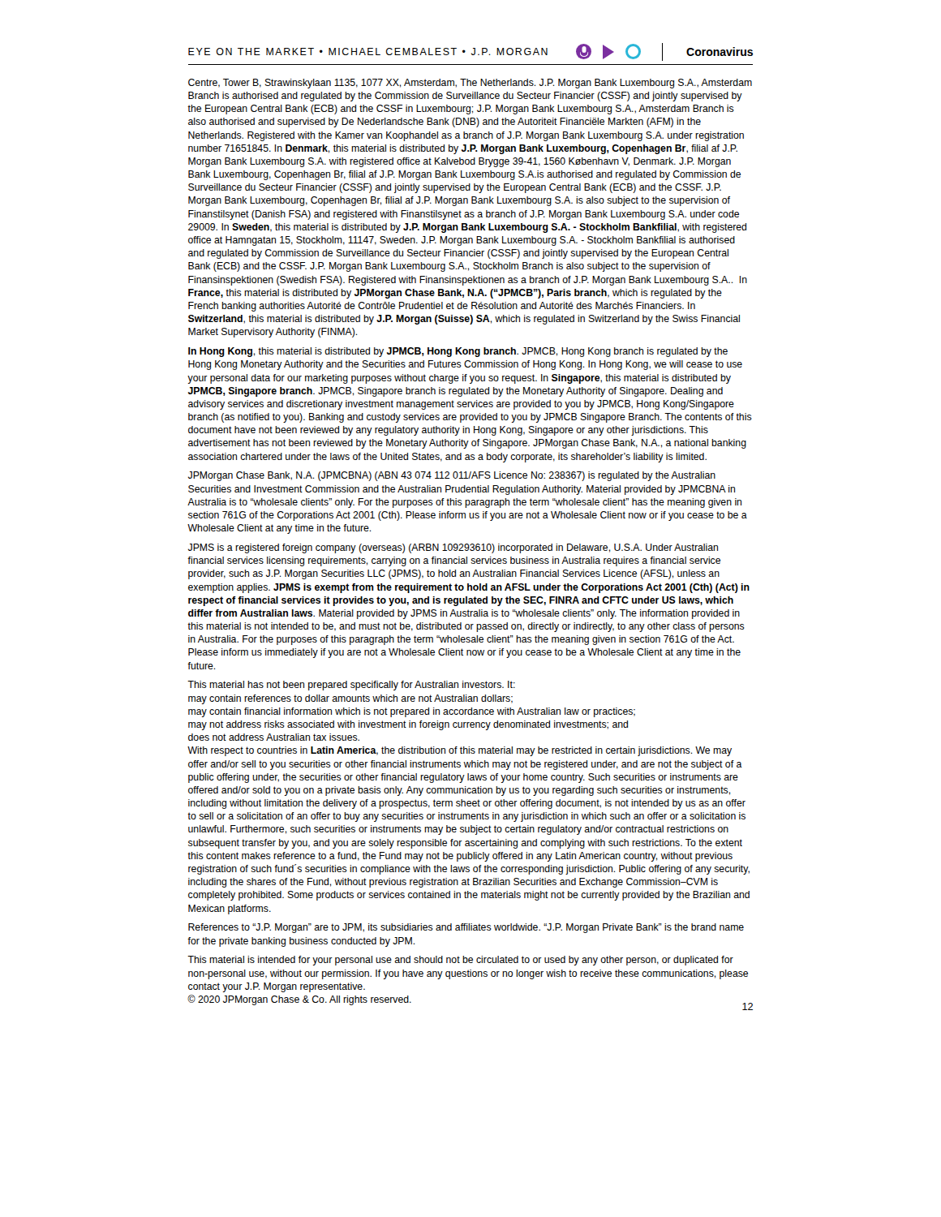EYE ON THE MARKET • MICHAEL CEMBALEST • J.P. MORGAN
Coronavirus
Centre, Tower B, Strawinskylaan 1135, 1077 XX, Amsterdam, The Netherlands. J.P. Morgan Bank Luxembourg S.A., Amsterdam Branch is authorised and regulated by the Commission de Surveillance du Secteur Financier (CSSF) and jointly supervised by the European Central Bank (ECB) and the CSSF in Luxembourg; J.P. Morgan Bank Luxembourg S.A., Amsterdam Branch is also authorised and supervised by De Nederlandsche Bank (DNB) and the Autoriteit Financiële Markten (AFM) in the Netherlands. Registered with the Kamer van Koophandel as a branch of J.P. Morgan Bank Luxembourg S.A. under registration number 71651845. In Denmark, this material is distributed by J.P. Morgan Bank Luxembourg, Copenhagen Br, filial af J.P. Morgan Bank Luxembourg S.A. with registered office at Kalvebod Brygge 39-41, 1560 København V, Denmark. J.P. Morgan Bank Luxembourg, Copenhagen Br, filial af J.P. Morgan Bank Luxembourg S.A.is authorised and regulated by Commission de Surveillance du Secteur Financier (CSSF) and jointly supervised by the European Central Bank (ECB) and the CSSF. J.P. Morgan Bank Luxembourg, Copenhagen Br, filial af J.P. Morgan Bank Luxembourg S.A. is also subject to the supervision of Finanstilsynet (Danish FSA) and registered with Finanstilsynet as a branch of J.P. Morgan Bank Luxembourg S.A. under code 29009. In Sweden, this material is distributed by J.P. Morgan Bank Luxembourg S.A. - Stockholm Bankfilial, with registered office at Hamngatan 15, Stockholm, 11147, Sweden. J.P. Morgan Bank Luxembourg S.A. - Stockholm Bankfilial is authorised and regulated by Commission de Surveillance du Secteur Financier (CSSF) and jointly supervised by the European Central Bank (ECB) and the CSSF. J.P. Morgan Bank Luxembourg S.A., Stockholm Branch is also subject to the supervision of Finansinspektionen (Swedish FSA). Registered with Finansinspektionen as a branch of J.P. Morgan Bank Luxembourg S.A.. In France, this material is distributed by JPMorgan Chase Bank, N.A. (“JPMCB”), Paris branch, which is regulated by the French banking authorities Autorité de Contrôle Prudentiel et de Résolution and Autorité des Marchés Financiers. In Switzerland, this material is distributed by J.P. Morgan (Suisse) SA, which is regulated in Switzerland by the Swiss Financial Market Supervisory Authority (FINMA).
In Hong Kong, this material is distributed by JPMCB, Hong Kong branch. JPMCB, Hong Kong branch is regulated by the Hong Kong Monetary Authority and the Securities and Futures Commission of Hong Kong. In Hong Kong, we will cease to use your personal data for our marketing purposes without charge if you so request. In Singapore, this material is distributed by JPMCB, Singapore branch. JPMCB, Singapore branch is regulated by the Monetary Authority of Singapore. Dealing and advisory services and discretionary investment management services are provided to you by JPMCB, Hong Kong/Singapore branch (as notified to you). Banking and custody services are provided to you by JPMCB Singapore Branch. The contents of this document have not been reviewed by any regulatory authority in Hong Kong, Singapore or any other jurisdictions. This advertisement has not been reviewed by the Monetary Authority of Singapore. JPMorgan Chase Bank, N.A., a national banking association chartered under the laws of the United States, and as a body corporate, its shareholder’s liability is limited.
JPMorgan Chase Bank, N.A. (JPMCBNA) (ABN 43 074 112 011/AFS Licence No: 238367) is regulated by the Australian Securities and Investment Commission and the Australian Prudential Regulation Authority. Material provided by JPMCBNA in Australia is to “wholesale clients” only. For the purposes of this paragraph the term “wholesale client” has the meaning given in section 761G of the Corporations Act 2001 (Cth). Please inform us if you are not a Wholesale Client now or if you cease to be a Wholesale Client at any time in the future.
JPMS is a registered foreign company (overseas) (ARBN 109293610) incorporated in Delaware, U.S.A. Under Australian financial services licensing requirements, carrying on a financial services business in Australia requires a financial service provider, such as J.P. Morgan Securities LLC (JPMS), to hold an Australian Financial Services Licence (AFSL), unless an exemption applies. JPMS is exempt from the requirement to hold an AFSL under the Corporations Act 2001 (Cth) (Act) in respect of financial services it provides to you, and is regulated by the SEC, FINRA and CFTC under US laws, which differ from Australian laws. Material provided by JPMS in Australia is to “wholesale clients” only. The information provided in this material is not intended to be, and must not be, distributed or passed on, directly or indirectly, to any other class of persons in Australia. For the purposes of this paragraph the term “wholesale client” has the meaning given in section 761G of the Act. Please inform us immediately if you are not a Wholesale Client now or if you cease to be a Wholesale Client at any time in the future.
This material has not been prepared specifically for Australian investors. It:
may contain references to dollar amounts which are not Australian dollars;
may contain financial information which is not prepared in accordance with Australian law or practices;
may not address risks associated with investment in foreign currency denominated investments; and
does not address Australian tax issues.
With respect to countries in Latin America, the distribution of this material may be restricted in certain jurisdictions. We may offer and/or sell to you securities or other financial instruments which may not be registered under, and are not the subject of a public offering under, the securities or other financial regulatory laws of your home country. Such securities or instruments are offered and/or sold to you on a private basis only. Any communication by us to you regarding such securities or instruments, including without limitation the delivery of a prospectus, term sheet or other offering document, is not intended by us as an offer to sell or a solicitation of an offer to buy any securities or instruments in any jurisdiction in which such an offer or a solicitation is unlawful. Furthermore, such securities or instruments may be subject to certain regulatory and/or contractual restrictions on subsequent transfer by you, and you are solely responsible for ascertaining and complying with such restrictions. To the extent this content makes reference to a fund, the Fund may not be publicly offered in any Latin American country, without previous registration of such fund´s securities in compliance with the laws of the corresponding jurisdiction. Public offering of any security, including the shares of the Fund, without previous registration at Brazilian Securities and Exchange Commission–CVM is completely prohibited. Some products or services contained in the materials might not be currently provided by the Brazilian and Mexican platforms.
References to “J.P. Morgan” are to JPM, its subsidiaries and affiliates worldwide. “J.P. Morgan Private Bank” is the brand name for the private banking business conducted by JPM.
This material is intended for your personal use and should not be circulated to or used by any other person, or duplicated for non-personal use, without our permission. If you have any questions or no longer wish to receive these communications, please contact your J.P. Morgan representative.
© 2020 JPMorgan Chase & Co. All rights reserved.
12